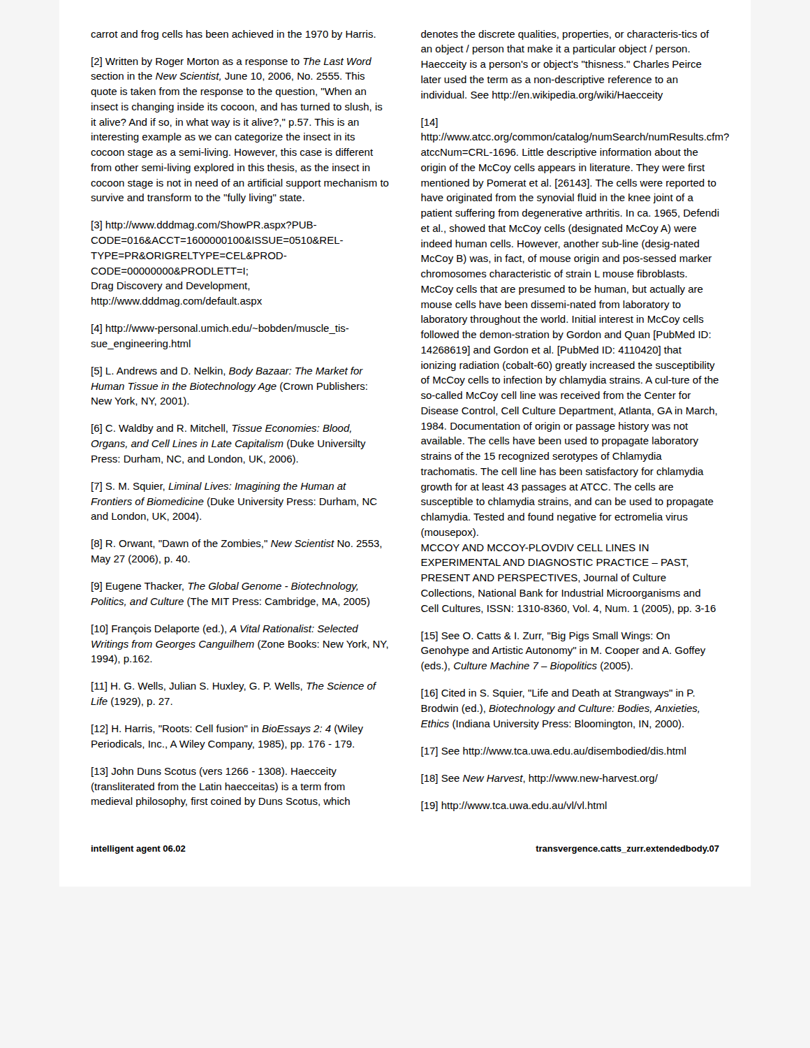carrot and frog cells has been achieved in the 1970 by Harris.
[2] Written by Roger Morton as a response to The Last Word section in the New Scientist, June 10, 2006, No. 2555. This quote is taken from the response to the question, "When an insect is changing inside its cocoon, and has turned to slush, is it alive? And if so, in what way is it alive?," p.57. This is an interesting example as we can categorize the insect in its cocoon stage as a semi-living. However, this case is different from other semi-living explored in this thesis, as the insect in cocoon stage is not in need of an artificial support mechanism to survive and transform to the "fully living" state.
[3] http://www.dddmag.com/ShowPR.aspx?PUB-CODE=016&ACCT=1600000100&ISSUE=0510&REL-TYPE=PR&ORIGRELTYPE=CEL&PROD-CODE=00000000&PRODLETT=I;
Drag Discovery and Development,
http://www.dddmag.com/default.aspx
[4] http://www-personal.umich.edu/~bobden/muscle_tis-sue_engineering.html
[5] L. Andrews and D. Nelkin, Body Bazaar: The Market for Human Tissue in the Biotechnology Age (Crown Publishers: New York, NY, 2001).
[6] C. Waldby and R. Mitchell, Tissue Economies: Blood, Organs, and Cell Lines in Late Capitalism (Duke Universilty Press: Durham, NC, and London, UK, 2006).
[7] S. M. Squier, Liminal Lives: Imagining the Human at Frontiers of Biomedicine (Duke University Press: Durham, NC and London, UK, 2004).
[8] R. Orwant, "Dawn of the Zombies," New Scientist No. 2553, May 27 (2006), p. 40.
[9] Eugene Thacker, The Global Genome - Biotechnology, Politics, and Culture (The MIT Press: Cambridge, MA, 2005)
[10] François Delaporte (ed.), A Vital Rationalist: Selected Writings from Georges Canguilhem (Zone Books: New York, NY, 1994), p.162.
[11] H. G. Wells, Julian S. Huxley, G. P. Wells, The Science of Life (1929), p. 27.
[12] H. Harris, "Roots: Cell fusion" in BioEssays 2: 4 (Wiley Periodicals, Inc., A Wiley Company, 1985), pp. 176 - 179.
[13] John Duns Scotus (vers 1266 - 1308). Haecceity (transliterated from the Latin haecceitas) is a term from medieval philosophy, first coined by Duns Scotus, which denotes the discrete qualities, properties, or characteris-tics of an object / person that make it a particular object / person. Haecceity is a person's or object's "thisness." Charles Peirce later used the term as a non-descriptive reference to an individual. See http://en.wikipedia.org/wiki/Haecceity
[14] http://www.atcc.org/common/catalog/numSearch/numResults.cfm?atccNum=CRL-1696. Little descriptive information about the origin of the McCoy cells appears in literature. They were first mentioned by Pomerat et al. [26143]. The cells were reported to have originated from the synovial fluid in the knee joint of a patient suffering from degenerative arthritis. In ca. 1965, Defendi et al., showed that McCoy cells (designated McCoy A) were indeed human cells. However, another sub-line (desig-nated McCoy B) was, in fact, of mouse origin and pos-sessed marker chromosomes characteristic of strain L mouse fibroblasts. McCoy cells that are presumed to be human, but actually are mouse cells have been dissemi-nated from laboratory to laboratory throughout the world. Initial interest in McCoy cells followed the demon-stration by Gordon and Quan [PubMed ID: 14268619] and Gordon et al. [PubMed ID: 4110420] that ionizing radiation (cobalt-60) greatly increased the susceptibility of McCoy cells to infection by chlamydia strains. A cul-ture of the so-called McCoy cell line was received from the Center for Disease Control, Cell Culture Department, Atlanta, GA in March, 1984. Documentation of origin or passage history was not available. The cells have been used to propagate laboratory strains of the 15 recognized serotypes of Chlamydia trachomatis. The cell line has been satisfactory for chlamydia growth for at least 43 passages at ATCC. The cells are susceptible to chlamydia strains, and can be used to propagate chlamydia. Tested and found negative for ectromelia virus (mousepox).
MCCOY AND MCCOY-PLOVDIV CELL LINES IN EXPERIMENTAL AND DIAGNOSTIC PRACTICE – PAST, PRESENT AND PERSPECTIVES, Journal of Culture Collections, National Bank for Industrial Microorganisms and Cell Cultures, ISSN: 1310-8360, Vol. 4, Num. 1 (2005), pp. 3-16
[15] See O. Catts & I. Zurr, "Big Pigs Small Wings: On Genohype and Artistic Autonomy" in M. Cooper and A. Goffey (eds.), Culture Machine 7 – Biopolitics (2005).
[16] Cited in S. Squier, "Life and Death at Strangways" in P. Brodwin (ed.), Biotechnology and Culture: Bodies, Anxieties, Ethics (Indiana University Press: Bloomington, IN, 2000).
[17] See http://www.tca.uwa.edu.au/disembodied/dis.html
[18] See New Harvest, http://www.new-harvest.org/
[19] http://www.tca.uwa.edu.au/vl/vl.html
intelligent agent 06.02 transvergence.catts_zurr.extendedbody.07